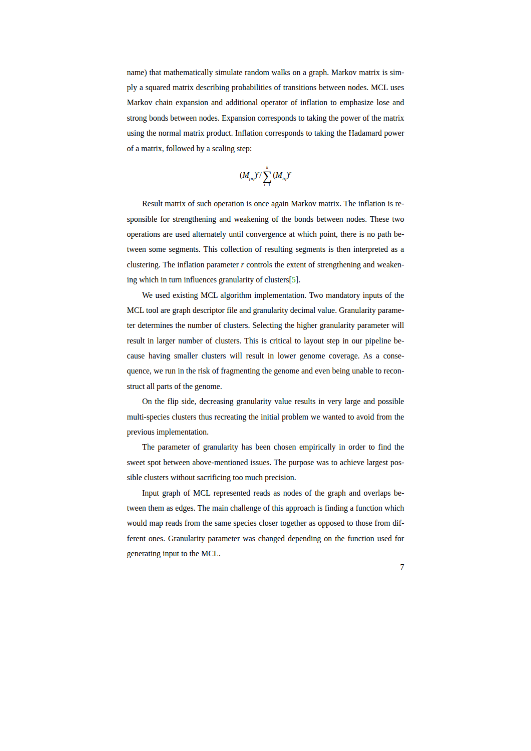name) that mathematically simulate random walks on a graph. Markov matrix is simply a squared matrix describing probabilities of transitions between nodes. MCL uses Markov chain expansion and additional operator of inflation to emphasize lose and strong bonds between nodes. Expansion corresponds to taking the power of the matrix using the normal matrix product. Inflation corresponds to taking the Hadamard power of a matrix, followed by a scaling step:
(Mpq)r/k∑i=1(Miq)r
Result matrix of such operation is once again Markov matrix. The inflation is responsible for strengthening and weakening of the bonds between nodes. These two operations are used alternately until convergence at which point, there is no path between some segments. This collection of resulting segments is then interpreted as a clustering. The inflation parameter r controls the extent of strengthening and weakening which in turn influences granularity of clusters[5].
We used existing MCL algorithm implementation. Two mandatory inputs of the MCL tool are graph descriptor file and granularity decimal value. Granularity parameter determines the number of clusters. Selecting the higher granularity parameter will result in larger number of clusters. This is critical to layout step in our pipeline because having smaller clusters will result in lower genome coverage. As a consequence, we run in the risk of fragmenting the genome and even being unable to reconstruct all parts of the genome.
On the flip side, decreasing granularity value results in very large and possible multi-species clusters thus recreating the initial problem we wanted to avoid from the previous implementation.
The parameter of granularity has been chosen empirically in order to find the sweet spot between above-mentioned issues. The purpose was to achieve largest possible clusters without sacrificing too much precision.
Input graph of MCL represented reads as nodes of the graph and overlaps between them as edges. The main challenge of this approach is finding a function which would map reads from the same species closer together as opposed to those from different ones. Granularity parameter was changed depending on the function used for generating input to the MCL.
7